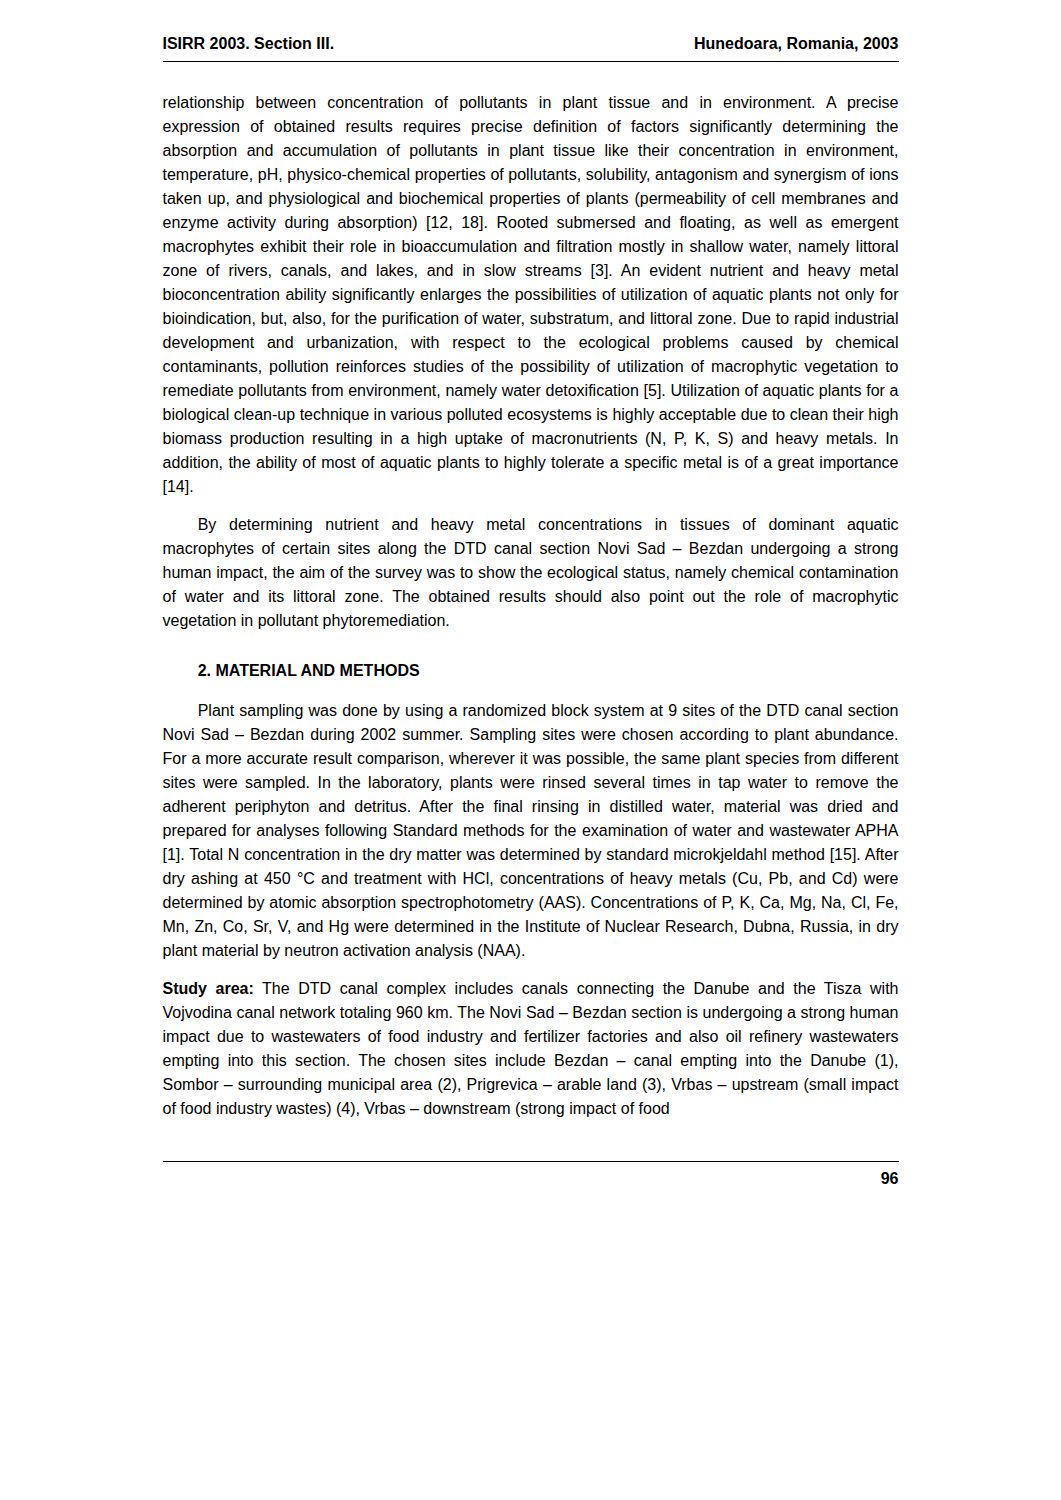ISIRR 2003. Section III. Hunedoara, Romania, 2003
relationship between concentration of pollutants in plant tissue and in environment. A precise expression of obtained results requires precise definition of factors significantly determining the absorption and accumulation of pollutants in plant tissue like their concentration in environment, temperature, pH, physico-chemical properties of pollutants, solubility, antagonism and synergism of ions taken up, and physiological and biochemical properties of plants (permeability of cell membranes and enzyme activity during absorption) [12, 18]. Rooted submersed and floating, as well as emergent macrophytes exhibit their role in bioaccumulation and filtration mostly in shallow water, namely littoral zone of rivers, canals, and lakes, and in slow streams [3]. An evident nutrient and heavy metal bioconcentration ability significantly enlarges the possibilities of utilization of aquatic plants not only for bioindication, but, also, for the purification of water, substratum, and littoral zone. Due to rapid industrial development and urbanization, with respect to the ecological problems caused by chemical contaminants, pollution reinforces studies of the possibility of utilization of macrophytic vegetation to remediate pollutants from environment, namely water detoxification [5]. Utilization of aquatic plants for a biological clean-up technique in various polluted ecosystems is highly acceptable due to clean their high biomass production resulting in a high uptake of macronutrients (N, P, K, S) and heavy metals. In addition, the ability of most of aquatic plants to highly tolerate a specific metal is of a great importance [14].
By determining nutrient and heavy metal concentrations in tissues of dominant aquatic macrophytes of certain sites along the DTD canal section Novi Sad – Bezdan undergoing a strong human impact, the aim of the survey was to show the ecological status, namely chemical contamination of water and its littoral zone. The obtained results should also point out the role of macrophytic vegetation in pollutant phytoremediation.
2. MATERIAL AND METHODS
Plant sampling was done by using a randomized block system at 9 sites of the DTD canal section Novi Sad – Bezdan during 2002 summer. Sampling sites were chosen according to plant abundance. For a more accurate result comparison, wherever it was possible, the same plant species from different sites were sampled. In the laboratory, plants were rinsed several times in tap water to remove the adherent periphyton and detritus. After the final rinsing in distilled water, material was dried and prepared for analyses following Standard methods for the examination of water and wastewater APHA [1]. Total N concentration in the dry matter was determined by standard microkjeldahl method [15]. After dry ashing at 450 °C and treatment with HCl, concentrations of heavy metals (Cu, Pb, and Cd) were determined by atomic absorption spectrophotometry (AAS). Concentrations of P, K, Ca, Mg, Na, Cl, Fe, Mn, Zn, Co, Sr, V, and Hg were determined in the Institute of Nuclear Research, Dubna, Russia, in dry plant material by neutron activation analysis (NAA).
Study area: The DTD canal complex includes canals connecting the Danube and the Tisza with Vojvodina canal network totaling 960 km. The Novi Sad – Bezdan section is undergoing a strong human impact due to wastewaters of food industry and fertilizer factories and also oil refinery wastewaters empting into this section. The chosen sites include Bezdan – canal empting into the Danube (1), Sombor – surrounding municipal area (2), Prigrevica – arable land (3), Vrbas – upstream (small impact of food industry wastes) (4), Vrbas – downstream (strong impact of food
96